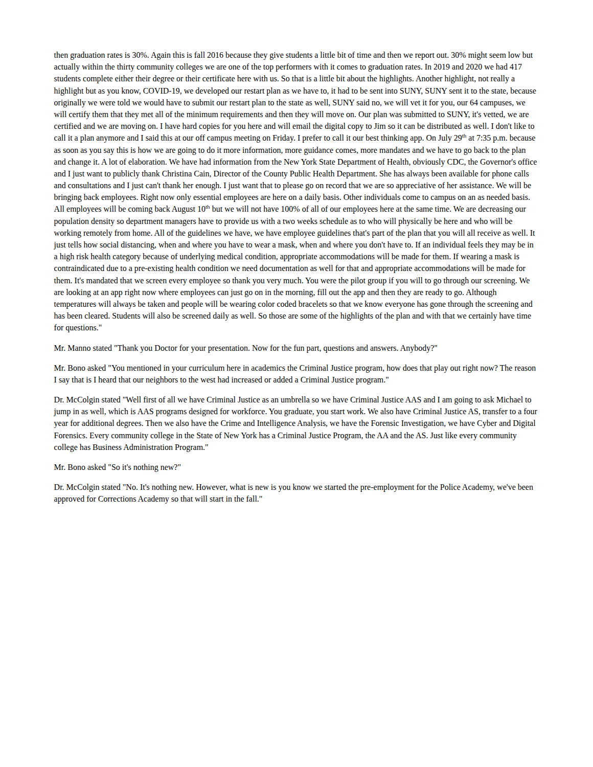then graduation rates is 30%. Again this is fall 2016 because they give students a little bit of time and then we report out. 30% might seem low but actually within the thirty community colleges we are one of the top performers with it comes to graduation rates. In 2019 and 2020 we had 417 students complete either their degree or their certificate here with us. So that is a little bit about the highlights. Another highlight, not really a highlight but as you know, COVID-19, we developed our restart plan as we have to, it had to be sent into SUNY, SUNY sent it to the state, because originally we were told we would have to submit our restart plan to the state as well, SUNY said no, we will vet it for you, our 64 campuses, we will certify them that they met all of the minimum requirements and then they will move on. Our plan was submitted to SUNY, it's vetted, we are certified and we are moving on. I have hard copies for you here and will email the digital copy to Jim so it can be distributed as well. I don't like to call it a plan anymore and I said this at our off campus meeting on Friday. I prefer to call it our best thinking app. On July 29th at 7:35 p.m. because as soon as you say this is how we are going to do it more information, more guidance comes, more mandates and we have to go back to the plan and change it. A lot of elaboration. We have had information from the New York State Department of Health, obviously CDC, the Governor's office and I just want to publicly thank Christina Cain, Director of the County Public Health Department. She has always been available for phone calls and consultations and I just can't thank her enough. I just want that to please go on record that we are so appreciative of her assistance. We will be bringing back employees. Right now only essential employees are here on a daily basis. Other individuals come to campus on an as needed basis. All employees will be coming back August 10th but we will not have 100% of all of our employees here at the same time. We are decreasing our population density so department managers have to provide us with a two weeks schedule as to who will physically be here and who will be working remotely from home. All of the guidelines we have, we have employee guidelines that's part of the plan that you will all receive as well. It just tells how social distancing, when and where you have to wear a mask, when and where you don't have to. If an individual feels they may be in a high risk health category because of underlying medical condition, appropriate accommodations will be made for them. If wearing a mask is contraindicated due to a pre-existing health condition we need documentation as well for that and appropriate accommodations will be made for them. It's mandated that we screen every employee so thank you very much. You were the pilot group if you will to go through our screening. We are looking at an app right now where employees can just go on in the morning, fill out the app and then they are ready to go. Although temperatures will always be taken and people will be wearing color coded bracelets so that we know everyone has gone through the screening and has been cleared. Students will also be screened daily as well. So those are some of the highlights of the plan and with that we certainly have time for questions."
Mr. Manno stated "Thank you Doctor for your presentation. Now for the fun part, questions and answers. Anybody?"
Mr. Bono asked "You mentioned in your curriculum here in academics the Criminal Justice program, how does that play out right now? The reason I say that is I heard that our neighbors to the west had increased or added a Criminal Justice program."
Dr. McColgin stated "Well first of all we have Criminal Justice as an umbrella so we have Criminal Justice AAS and I am going to ask Michael to jump in as well, which is AAS programs designed for workforce. You graduate, you start work. We also have Criminal Justice AS, transfer to a four year for additional degrees. Then we also have the Crime and Intelligence Analysis, we have the Forensic Investigation, we have Cyber and Digital Forensics. Every community college in the State of New York has a Criminal Justice Program, the AA and the AS. Just like every community college has Business Administration Program."
Mr. Bono asked "So it's nothing new?"
Dr. McColgin stated "No. It's nothing new. However, what is new is you know we started the pre-employment for the Police Academy, we've been approved for Corrections Academy so that will start in the fall."